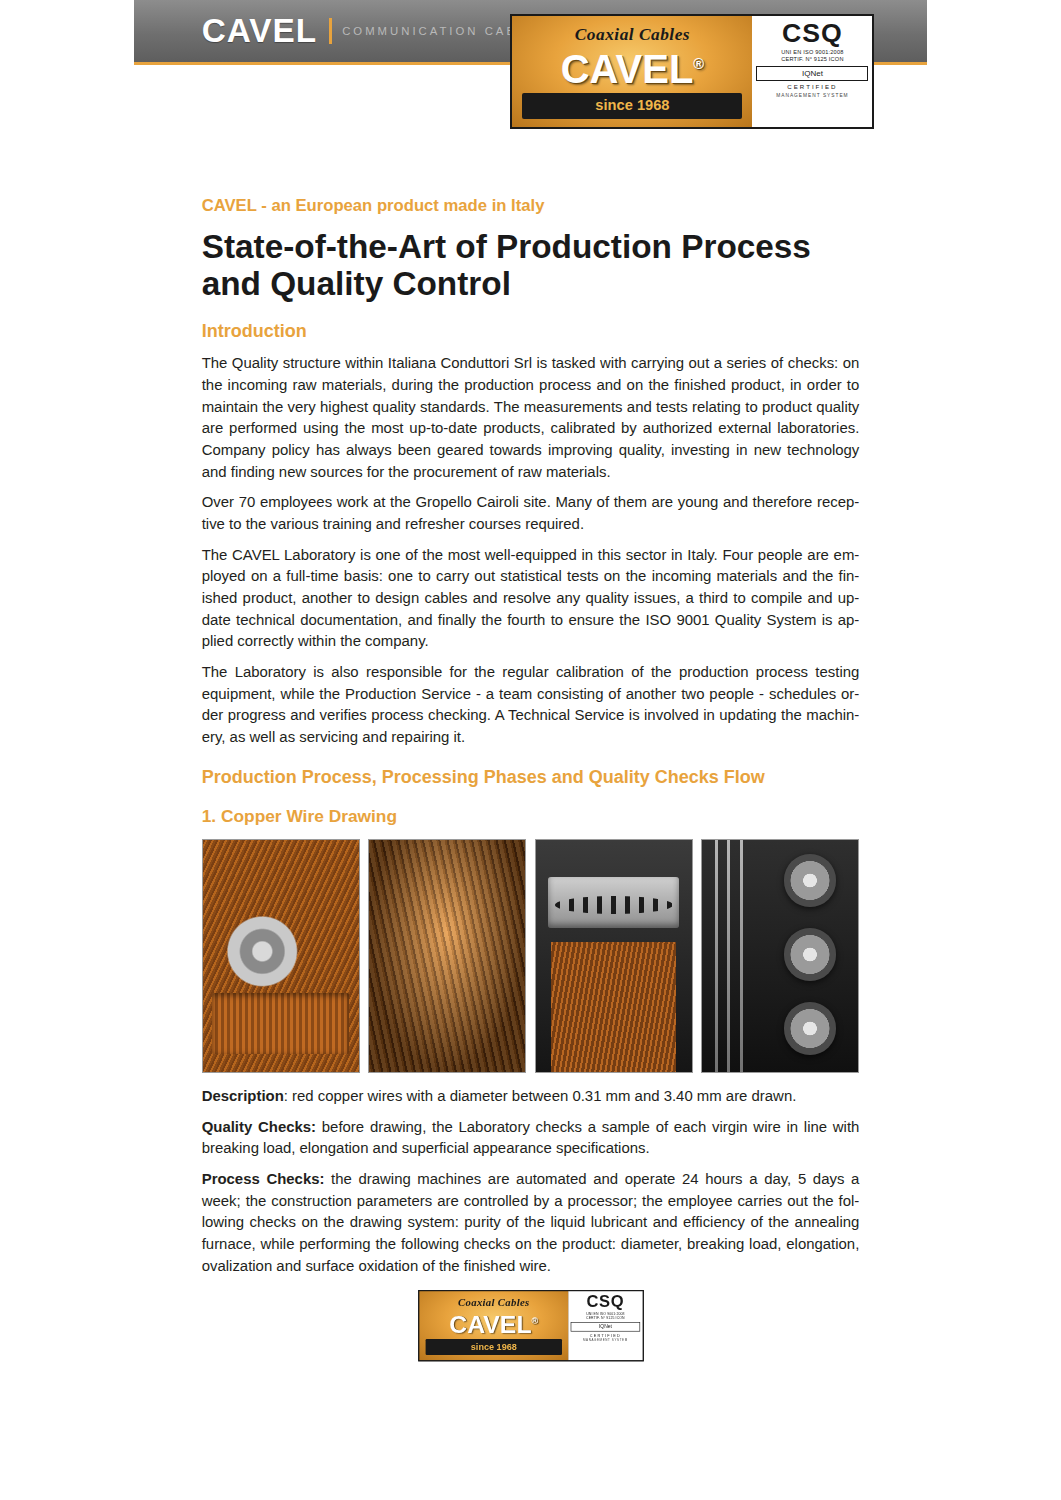CAVEL Communication Cables
Coaxial Cables
CAVEL®
since 1968
CSQ
UNI EN ISO 9001:2008
CERTIF. N° 9125 ICON
IQNet
CERTIFIED
MANAGEMENT SYSTEM
CAVEL - an European product made in Italy
State-of-the-Art of Production Process
and Quality Control
Introduction
The Quality structure within Italiana Conduttori Srl is tasked with carrying out a series of checks: on the incoming raw materials, during the production process and on the finished product, in order to maintain the very highest quality standards. The measurements and tests relating to product quality are performed using the most up-to-date products, calibrated by authorized external laboratories. Company policy has always been geared towards improving quality, investing in new technology and finding new sources for the procurement of raw materials.
Over 70 employees work at the Gropello Cairoli site. Many of them are young and therefore receptive to the various training and refresher courses required.
The CAVEL Laboratory is one of the most well-equipped in this sector in Italy. Four people are employed on a full-time basis: one to carry out statistical tests on the incoming materials and the finished product, another to design cables and resolve any quality issues, a third to compile and update technical documentation, and finally the fourth to ensure the ISO 9001 Quality System is applied correctly within the company.
The Laboratory is also responsible for the regular calibration of the production process testing equipment, while the Production Service - a team consisting of another two people - schedules order progress and verifies process checking. A Technical Service is involved in updating the machinery, as well as servicing and repairing it.
Production Process, Processing Phases and Quality Checks Flow
1. Copper Wire Drawing
Description: red copper wires with a diameter between 0.31 mm and 3.40 mm are drawn.
Quality Checks: before drawing, the Laboratory checks a sample of each virgin wire in line with breaking load, elongation and superficial appearance specifications.
Process Checks: the drawing machines are automated and operate 24 hours a day, 5 days a week; the construction parameters are controlled by a processor; the employee carries out the following checks on the drawing system: purity of the liquid lubricant and efficiency of the annealing furnace, while performing the following checks on the product: diameter, breaking load, elongation, ovalization and surface oxidation of the finished wire.
Coaxial Cables
CAVEL®
since 1968
CSQ
UNI EN ISO 9001:2008
CERTIF. N° 9125 ICON
IQNet
CERTIFIED
MANAGEMENT SYSTEM